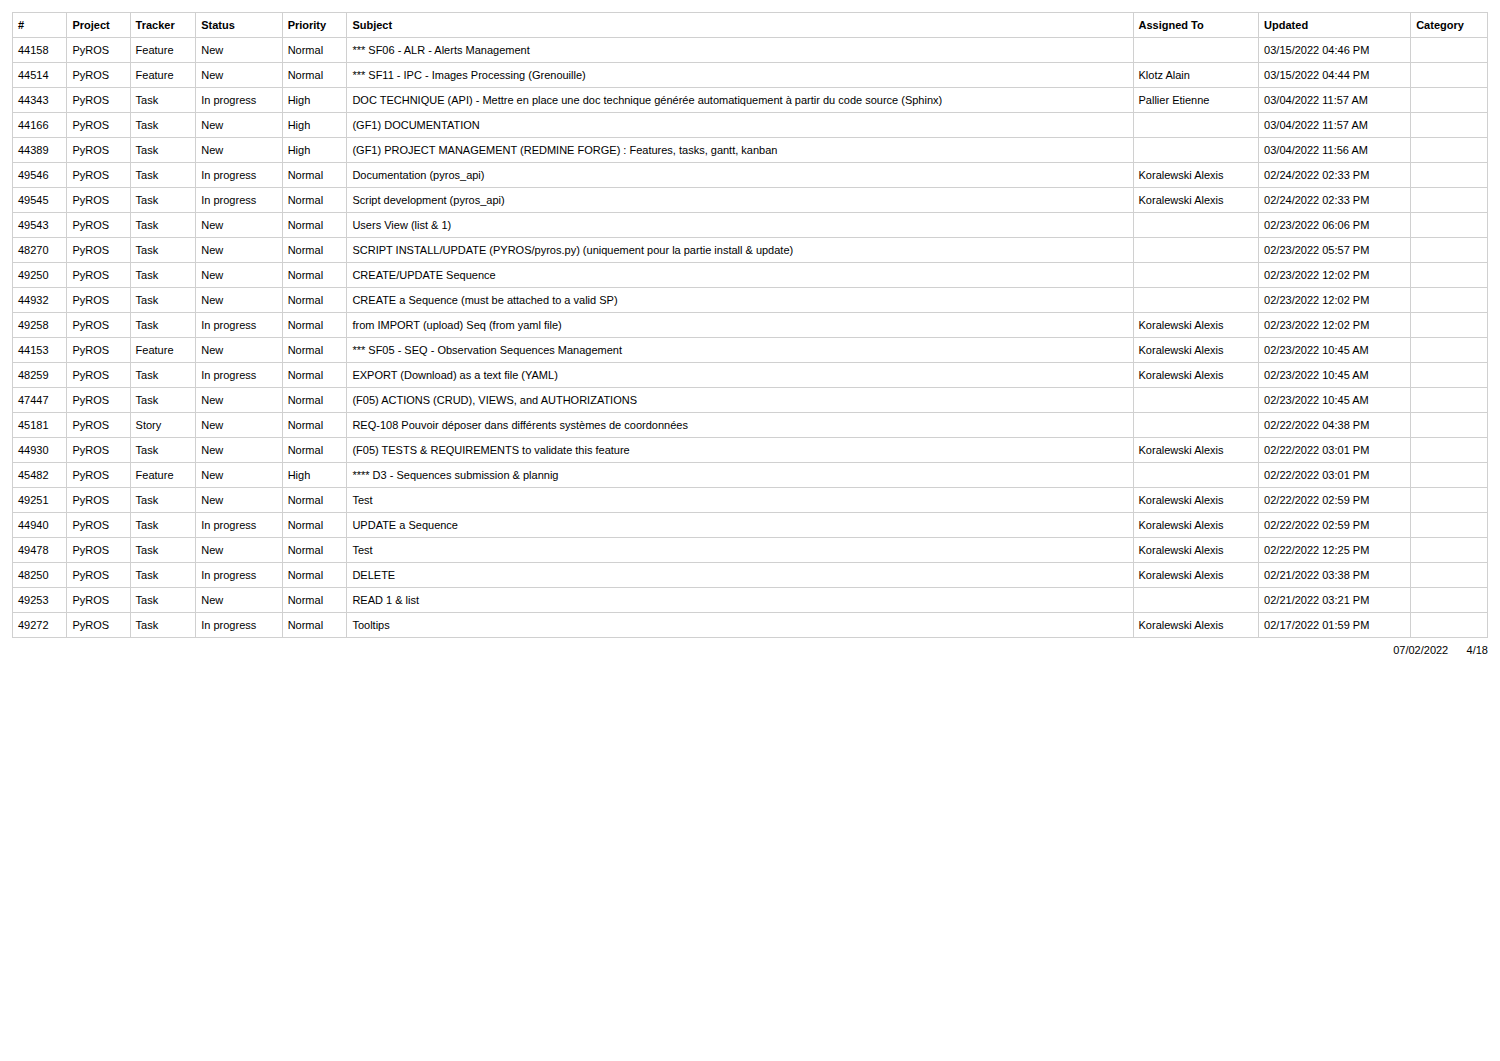| # | Project | Tracker | Status | Priority | Subject | Assigned To | Updated | Category |
| --- | --- | --- | --- | --- | --- | --- | --- | --- |
| 44158 | PyROS | Feature | New | Normal | *** SF06 - ALR - Alerts Management | | 03/15/2022 04:46 PM | |
| 44514 | PyROS | Feature | New | Normal | *** SF11 - IPC - Images Processing (Grenouille) | Klotz Alain | 03/15/2022 04:44 PM | |
| 44343 | PyROS | Task | In progress | High | DOC TECHNIQUE (API) - Mettre en place une doc technique générée automatiquement à partir du code source (Sphinx) | Pallier Etienne | 03/04/2022 11:57 AM | |
| 44166 | PyROS | Task | New | High | (GF1) DOCUMENTATION | | 03/04/2022 11:57 AM | |
| 44389 | PyROS | Task | New | High | (GF1) PROJECT MANAGEMENT (REDMINE FORGE) : Features, tasks, gantt, kanban | | 03/04/2022 11:56 AM | |
| 49546 | PyROS | Task | In progress | Normal | Documentation (pyros_api) | Koralewski Alexis | 02/24/2022 02:33 PM | |
| 49545 | PyROS | Task | In progress | Normal | Script development (pyros_api) | Koralewski Alexis | 02/24/2022 02:33 PM | |
| 49543 | PyROS | Task | New | Normal | Users View (list & 1) | | 02/23/2022 06:06 PM | |
| 48270 | PyROS | Task | New | Normal | SCRIPT INSTALL/UPDATE (PYROS/pyros.py) (uniquement pour la partie install & update) | | 02/23/2022 05:57 PM | |
| 49250 | PyROS | Task | New | Normal | CREATE/UPDATE Sequence | | 02/23/2022 12:02 PM | |
| 44932 | PyROS | Task | New | Normal | CREATE a Sequence (must be attached to a valid SP) | | 02/23/2022 12:02 PM | |
| 49258 | PyROS | Task | In progress | Normal | from IMPORT (upload) Seq (from yaml file) | Koralewski Alexis | 02/23/2022 12:02 PM | |
| 44153 | PyROS | Feature | New | Normal | *** SF05 - SEQ - Observation Sequences Management | Koralewski Alexis | 02/23/2022 10:45 AM | |
| 48259 | PyROS | Task | In progress | Normal | EXPORT (Download) as a text file (YAML) | Koralewski Alexis | 02/23/2022 10:45 AM | |
| 47447 | PyROS | Task | New | Normal | (F05) ACTIONS (CRUD), VIEWS, and AUTHORIZATIONS | | 02/23/2022 10:45 AM | |
| 45181 | PyROS | Story | New | Normal | REQ-108 Pouvoir déposer dans différents systèmes de coordonnées | | 02/22/2022 04:38 PM | |
| 44930 | PyROS | Task | New | Normal | (F05) TESTS & REQUIREMENTS to validate this feature | Koralewski Alexis | 02/22/2022 03:01 PM | |
| 45482 | PyROS | Feature | New | High | **** D3 - Sequences submission & plannig | | 02/22/2022 03:01 PM | |
| 49251 | PyROS | Task | New | Normal | Test | Koralewski Alexis | 02/22/2022 02:59 PM | |
| 44940 | PyROS | Task | In progress | Normal | UPDATE a Sequence | Koralewski Alexis | 02/22/2022 02:59 PM | |
| 49478 | PyROS | Task | New | Normal | Test | Koralewski Alexis | 02/22/2022 12:25 PM | |
| 48250 | PyROS | Task | In progress | Normal | DELETE | Koralewski Alexis | 02/21/2022 03:38 PM | |
| 49253 | PyROS | Task | New | Normal | READ 1 & list | | 02/21/2022 03:21 PM | |
| 49272 | PyROS | Task | In progress | Normal | Tooltips | Koralewski Alexis | 02/17/2022 01:59 PM | |
07/02/2022 4/18